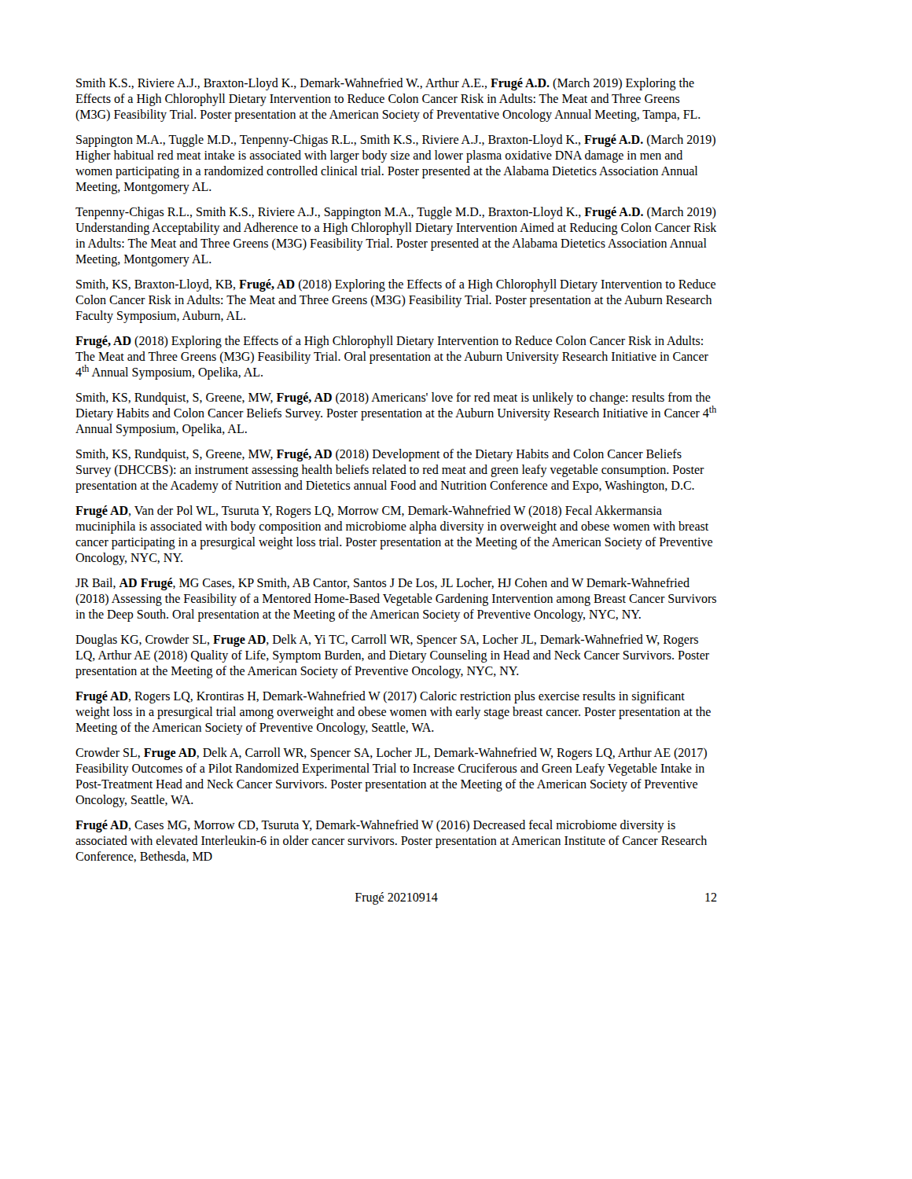Smith K.S., Riviere A.J., Braxton-Lloyd K., Demark-Wahnefried W., Arthur A.E., Frugé A.D. (March 2019) Exploring the Effects of a High Chlorophyll Dietary Intervention to Reduce Colon Cancer Risk in Adults: The Meat and Three Greens (M3G) Feasibility Trial. Poster presentation at the American Society of Preventative Oncology Annual Meeting, Tampa, FL.
Sappington M.A., Tuggle M.D., Tenpenny-Chigas R.L., Smith K.S., Riviere A.J., Braxton-Lloyd K., Frugé A.D. (March 2019) Higher habitual red meat intake is associated with larger body size and lower plasma oxidative DNA damage in men and women participating in a randomized controlled clinical trial. Poster presented at the Alabama Dietetics Association Annual Meeting, Montgomery AL.
Tenpenny-Chigas R.L., Smith K.S., Riviere A.J., Sappington M.A., Tuggle M.D., Braxton-Lloyd K., Frugé A.D. (March 2019) Understanding Acceptability and Adherence to a High Chlorophyll Dietary Intervention Aimed at Reducing Colon Cancer Risk in Adults: The Meat and Three Greens (M3G) Feasibility Trial. Poster presented at the Alabama Dietetics Association Annual Meeting, Montgomery AL.
Smith, KS, Braxton-Lloyd, KB, Frugé, AD (2018) Exploring the Effects of a High Chlorophyll Dietary Intervention to Reduce Colon Cancer Risk in Adults: The Meat and Three Greens (M3G) Feasibility Trial. Poster presentation at the Auburn Research Faculty Symposium, Auburn, AL.
Frugé, AD (2018) Exploring the Effects of a High Chlorophyll Dietary Intervention to Reduce Colon Cancer Risk in Adults: The Meat and Three Greens (M3G) Feasibility Trial. Oral presentation at the Auburn University Research Initiative in Cancer 4th Annual Symposium, Opelika, AL.
Smith, KS, Rundquist, S, Greene, MW, Frugé, AD (2018) Americans' love for red meat is unlikely to change: results from the Dietary Habits and Colon Cancer Beliefs Survey. Poster presentation at the Auburn University Research Initiative in Cancer 4th Annual Symposium, Opelika, AL.
Smith, KS, Rundquist, S, Greene, MW, Frugé, AD (2018) Development of the Dietary Habits and Colon Cancer Beliefs Survey (DHCCBS): an instrument assessing health beliefs related to red meat and green leafy vegetable consumption. Poster presentation at the Academy of Nutrition and Dietetics annual Food and Nutrition Conference and Expo, Washington, D.C.
Frugé AD, Van der Pol WL, Tsuruta Y, Rogers LQ, Morrow CM, Demark-Wahnefried W (2018) Fecal Akkermansia muciniphila is associated with body composition and microbiome alpha diversity in overweight and obese women with breast cancer participating in a presurgical weight loss trial. Poster presentation at the Meeting of the American Society of Preventive Oncology, NYC, NY.
JR Bail, AD Frugé, MG Cases, KP Smith, AB Cantor, Santos J De Los, JL Locher, HJ Cohen and W Demark-Wahnefried (2018) Assessing the Feasibility of a Mentored Home-Based Vegetable Gardening Intervention among Breast Cancer Survivors in the Deep South. Oral presentation at the Meeting of the American Society of Preventive Oncology, NYC, NY.
Douglas KG, Crowder SL, Fruge AD, Delk A, Yi TC, Carroll WR, Spencer SA, Locher JL, Demark-Wahnefried W, Rogers LQ, Arthur AE (2018) Quality of Life, Symptom Burden, and Dietary Counseling in Head and Neck Cancer Survivors. Poster presentation at the Meeting of the American Society of Preventive Oncology, NYC, NY.
Frugé AD, Rogers LQ, Krontiras H, Demark-Wahnefried W (2017) Caloric restriction plus exercise results in significant weight loss in a presurgical trial among overweight and obese women with early stage breast cancer. Poster presentation at the Meeting of the American Society of Preventive Oncology, Seattle, WA.
Crowder SL, Fruge AD, Delk A, Carroll WR, Spencer SA, Locher JL, Demark-Wahnefried W, Rogers LQ, Arthur AE (2017) Feasibility Outcomes of a Pilot Randomized Experimental Trial to Increase Cruciferous and Green Leafy Vegetable Intake in Post-Treatment Head and Neck Cancer Survivors. Poster presentation at the Meeting of the American Society of Preventive Oncology, Seattle, WA.
Frugé AD, Cases MG, Morrow CD, Tsuruta Y, Demark-Wahnefried W (2016) Decreased fecal microbiome diversity is associated with elevated Interleukin-6 in older cancer survivors. Poster presentation at American Institute of Cancer Research Conference, Bethesda, MD
Frugé 20210914 12